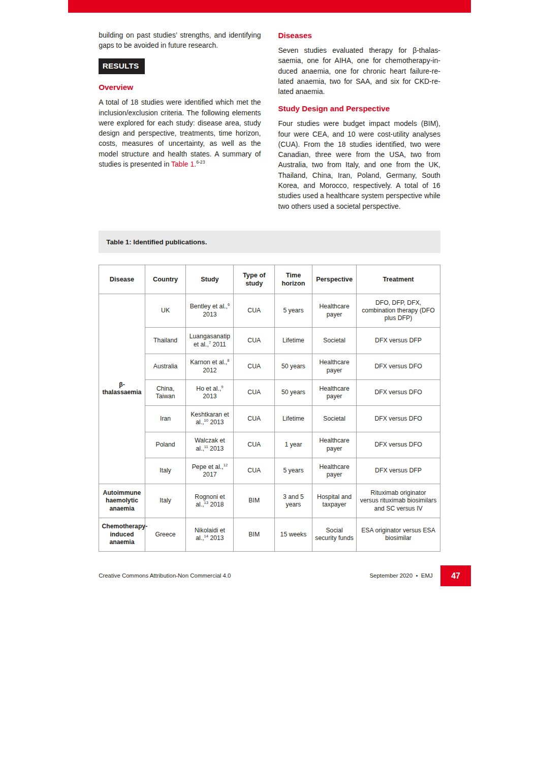building on past studies’ strengths, and identifying gaps to be avoided in future research.
RESULTS
Overview
A total of 18 studies were identified which met the inclusion/exclusion criteria. The following elements were explored for each study: disease area, study design and perspective, treatments, time horizon, costs, measures of uncertainty, as well as the model structure and health states. A summary of studies is presented in Table 1.6-23
Diseases
Seven studies evaluated therapy for β-thalassaemia, one for AIHA, one for chemotherapy-induced anaemia, one for chronic heart failure-related anaemia, two for SAA, and six for CKD-related anaemia.
Study Design and Perspective
Four studies were budget impact models (BIM), four were CEA, and 10 were cost-utility analyses (CUA). From the 18 studies identified, two were Canadian, three were from the USA, two from Australia, two from Italy, and one from the UK, Thailand, China, Iran, Poland, Germany, South Korea, and Morocco, respectively. A total of 16 studies used a healthcare system perspective while two others used a societal perspective.
Table 1: Identified publications.
| Disease | Country | Study | Type of study | Time horizon | Perspective | Treatment |
| --- | --- | --- | --- | --- | --- | --- |
| β-thalassaemia | UK | Bentley et al., 6 2013 | CUA | 5 years | Healthcare payer | DFO, DFP, DFX, combination therapy (DFO plus DFP) |
| Thailand | Luangasanatip et al., 7 2011 | CUA | Lifetime | Societal | DFX versus DFP |
| Australia | Karnon et al., 8 2012 | CUA | 50 years | Healthcare payer | DFX versus DFO |
| China, Taiwan | Ho et al., 9 2013 | CUA | 50 years | Healthcare payer | DFX versus DFO |
| Iran | Keshtkaran et al., 10 2013 | CUA | Lifetime | Societal | DFX versus DFO |
| Poland | Walczak et al., 11 2013 | CUA | 1 year | Healthcare payer | DFX versus DFO |
| Italy | Pepe et al., 12 2017 | CUA | 5 years | Healthcare payer | DFX versus DFP |
| Autoimmune haemolytic anaemia | Italy | Rognoni et al., 13 2018 | BIM | 3 and 5 years | Hospital and taxpayer | Rituximab originator versus rituximab biosimilars and SC versus IV |
| Chemotherapy-induced anaemia | Greece | Nikolaidi et al., 14 2013 | BIM | 15 weeks | Social security funds | ESA originator versus ESA biosimilar |
Creative Commons Attribution-Non Commercial 4.0
September 2020 • EMJ
47